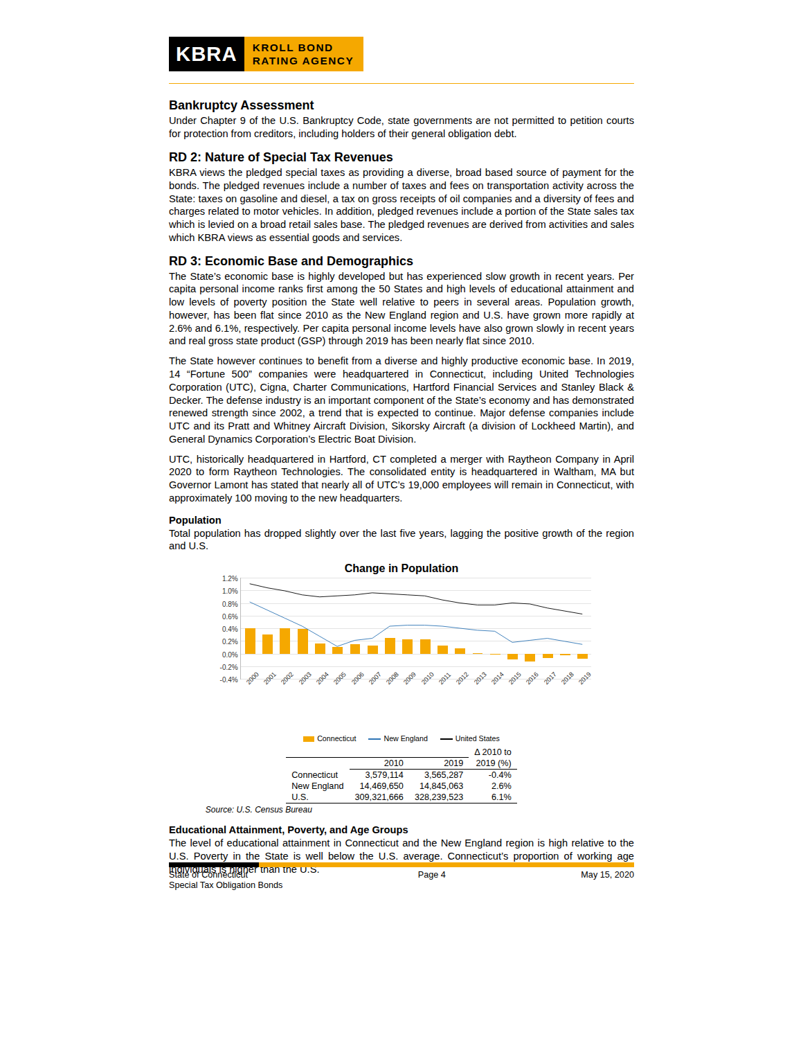KBRA
KROLL BOND
RATING AGENCY
Bankruptcy Assessment
Under Chapter 9 of the U.S. Bankruptcy Code, state governments are not permitted to petition courts for protection from creditors, including holders of their general obligation debt.
RD 2: Nature of Special Tax Revenues
KBRA views the pledged special taxes as providing a diverse, broad based source of payment for the bonds. The pledged revenues include a number of taxes and fees on transportation activity across the State: taxes on gasoline and diesel, a tax on gross receipts of oil companies and a diversity of fees and charges related to motor vehicles. In addition, pledged revenues include a portion of the State sales tax which is levied on a broad retail sales base. The pledged revenues are derived from activities and sales which KBRA views as essential goods and services.
RD 3: Economic Base and Demographics
The State’s economic base is highly developed but has experienced slow growth in recent years. Per capita personal income ranks first among the 50 States and high levels of educational attainment and low levels of poverty position the State well relative to peers in several areas. Population growth, however, has been flat since 2010 as the New England region and U.S. have grown more rapidly at 2.6% and 6.1%, respectively. Per capita personal income levels have also grown slowly in recent years and real gross state product (GSP) through 2019 has been nearly flat since 2010.
The State however continues to benefit from a diverse and highly productive economic base. In 2019, 14 “Fortune 500” companies were headquartered in Connecticut, including United Technologies Corporation (UTC), Cigna, Charter Communications, Hartford Financial Services and Stanley Black & Decker. The defense industry is an important component of the State’s economy and has demonstrated renewed strength since 2002, a trend that is expected to continue. Major defense companies include UTC and its Pratt and Whitney Aircraft Division, Sikorsky Aircraft (a division of Lockheed Martin), and General Dynamics Corporation’s Electric Boat Division.
UTC, historically headquartered in Hartford, CT completed a merger with Raytheon Company in April 2020 to form Raytheon Technologies. The consolidated entity is headquartered in Waltham, MA but Governor Lamont has stated that nearly all of UTC’s 19,000 employees will remain in Connecticut, with approximately 100 moving to the new headquarters.
Population
Total population has dropped slightly over the last five years, lagging the positive growth of the region and U.S.
Change in Population
1.2%
1.0%
0.8%
0.6%
0.4%
0.2%
0.0%
-0.2%
-0.4%
2000
2001
2002
2003
2004
2005
2006
2007
2008
2009
2010
2011
2012
2013
2014
2015
2016
2017
2018
2019
Connecticut New England United States
| | | | Δ 2010 to |
| --- | --- | --- | --- |
| | 2010 | 2019 | 2019 (%) |
| Connecticut | 3,579,114 | 3,565,287 | -0.4% |
| New England | 14,469,650 | 14,845,063 | 2.6% |
| U.S. | 309,321,666 | 328,239,523 | 6.1% |
Source: U.S. Census Bureau
Educational Attainment, Poverty, and Age Groups
The level of educational attainment in Connecticut and the New England region is high relative to the U.S. Poverty in the State is well below the U.S. average. Connecticut’s proportion of working age individuals is higher than the U.S.
State of Connecticut
Special Tax Obligation Bonds
Page 4
May 15, 2020